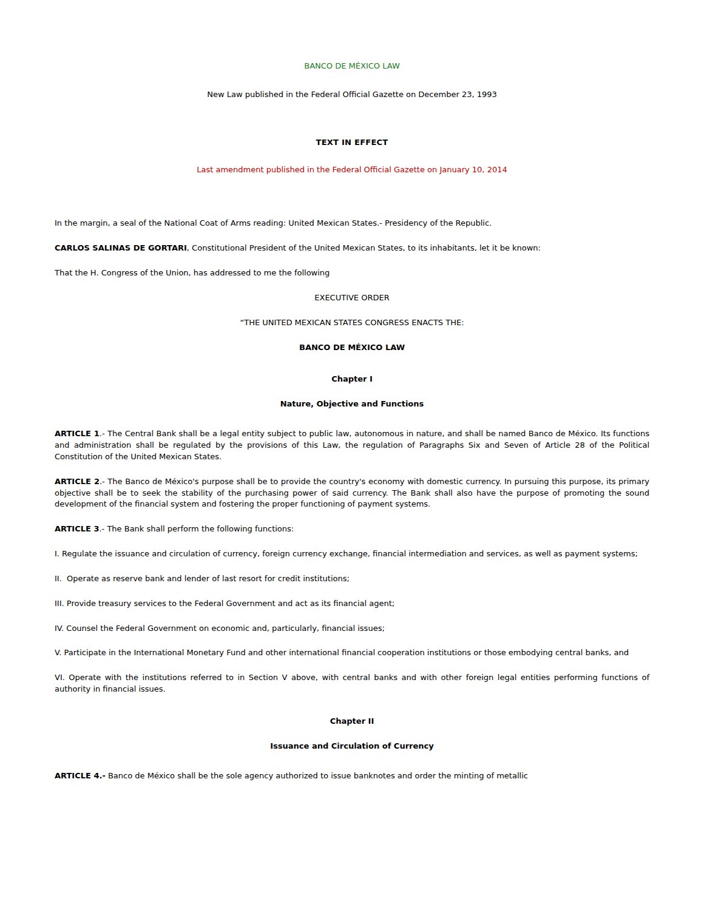BANCO DE MÉXICO LAW
New Law published in the Federal Official Gazette on December 23, 1993
TEXT IN EFFECT
Last amendment published in the Federal Official Gazette on January 10, 2014
In the margin, a seal of the National Coat of Arms reading: United Mexican States.- Presidency of the Republic.
CARLOS SALINAS DE GORTARI, Constitutional President of the United Mexican States, to its inhabitants, let it be known:
That the H. Congress of the Union, has addressed to me the following
EXECUTIVE ORDER
“THE UNITED MEXICAN STATES CONGRESS ENACTS THE:
BANCO DE MÉXICO LAW
Chapter I
Nature, Objective and Functions
ARTICLE 1.- The Central Bank shall be a legal entity subject to public law, autonomous in nature, and shall be named Banco de México. Its functions and administration shall be regulated by the provisions of this Law, the regulation of Paragraphs Six and Seven of Article 28 of the Political Constitution of the United Mexican States.
ARTICLE 2.- The Banco de México's purpose shall be to provide the country's economy with domestic currency. In pursuing this purpose, its primary objective shall be to seek the stability of the purchasing power of said currency. The Bank shall also have the purpose of promoting the sound development of the financial system and fostering the proper functioning of payment systems.
ARTICLE 3.- The Bank shall perform the following functions:
I. Regulate the issuance and circulation of currency, foreign currency exchange, financial intermediation and services, as well as payment systems;
II. Operate as reserve bank and lender of last resort for credit institutions;
III. Provide treasury services to the Federal Government and act as its financial agent;
IV. Counsel the Federal Government on economic and, particularly, financial issues;
V. Participate in the International Monetary Fund and other international financial cooperation institutions or those embodying central banks, and
VI. Operate with the institutions referred to in Section V above, with central banks and with other foreign legal entities performing functions of authority in financial issues.
Chapter II
Issuance and Circulation of Currency
ARTICLE 4.- Banco de México shall be the sole agency authorized to issue banknotes and order the minting of metallic